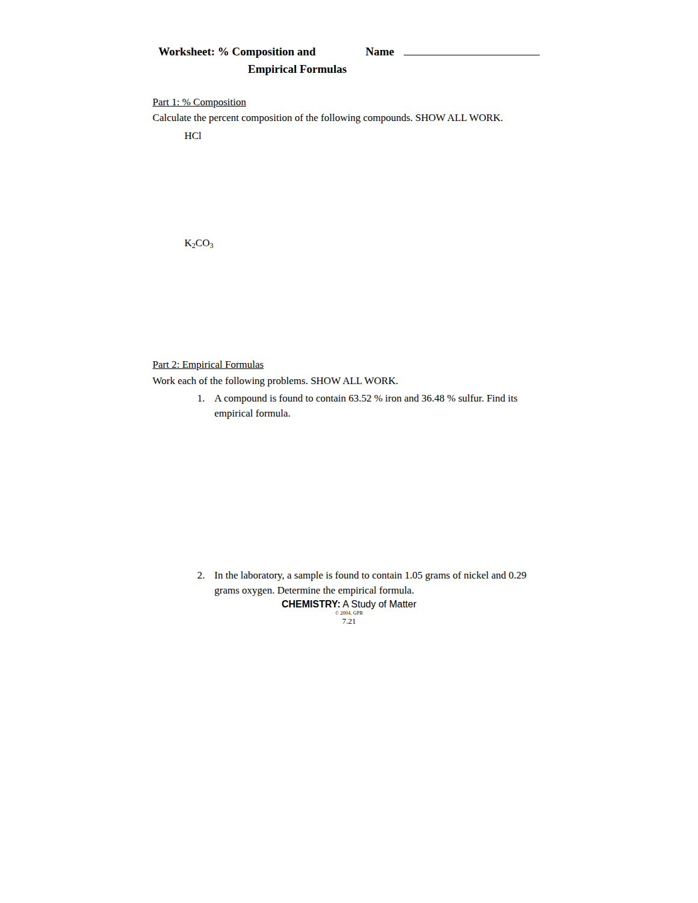Worksheet: % Composition and
Empirical Formulas
Name
Part 1: % Composition
Calculate the percent composition of the following compounds. SHOW ALL WORK.
HCl
K2CO3
Part 2: Empirical Formulas
Work each of the following problems. SHOW ALL WORK.
A compound is found to contain 63.52 % iron and 36.48 % sulfur. Find its empirical formula.
In the laboratory, a sample is found to contain 1.05 grams of nickel and 0.29 grams oxygen. Determine the empirical formula.
CHEMISTRY: A Study of Matter
© 2004, GPB
7.21